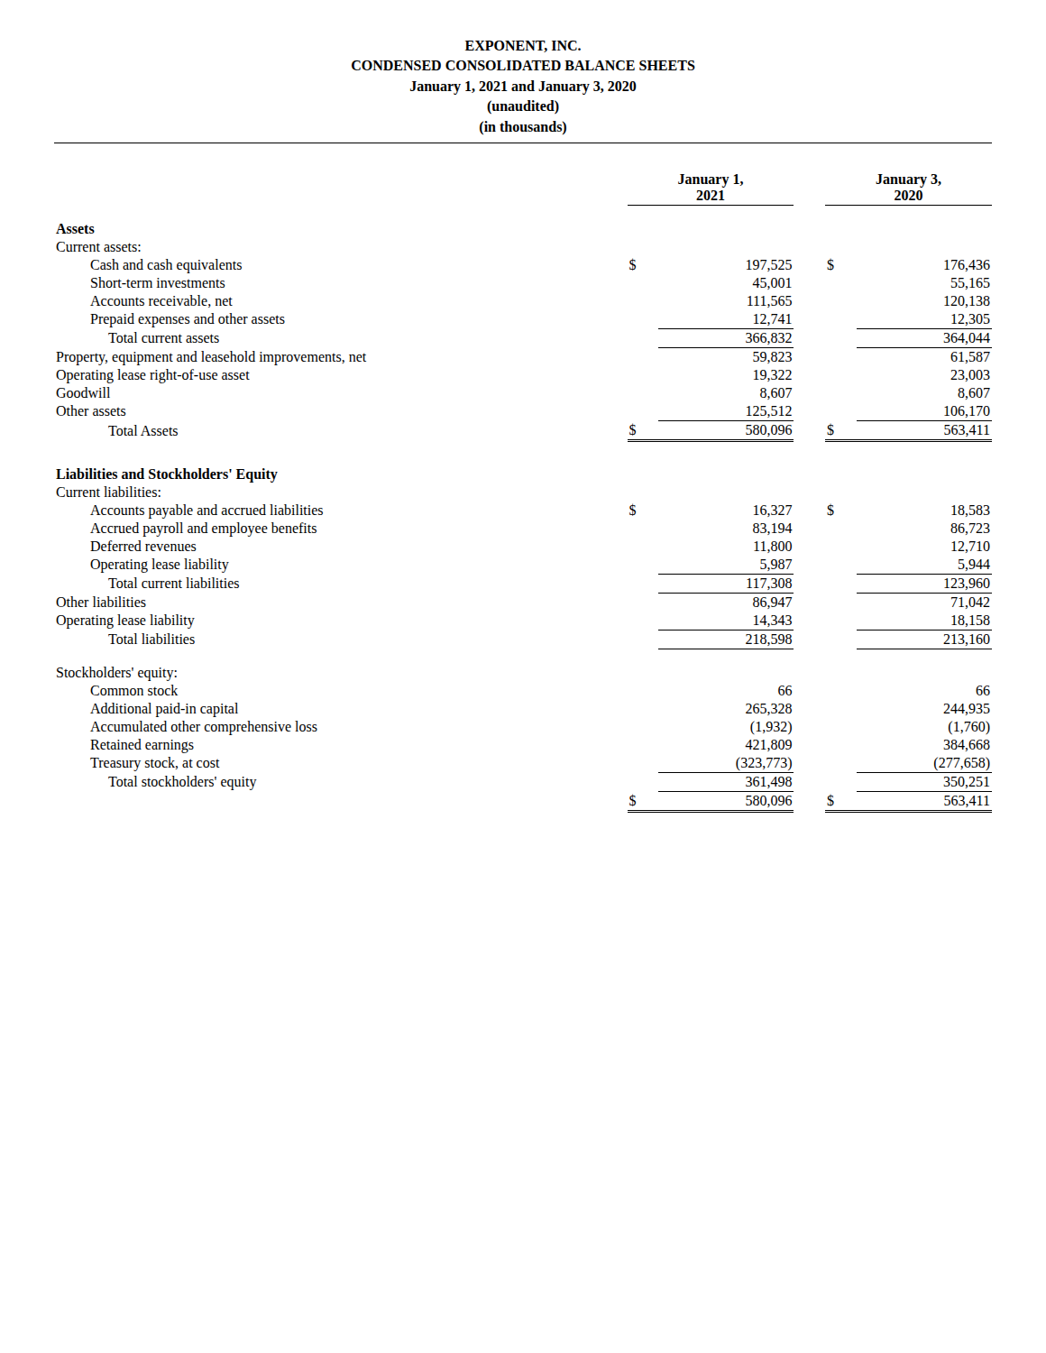EXPONENT, INC.
CONDENSED CONSOLIDATED BALANCE SHEETS
January 1, 2021 and January 3, 2020
(unaudited)
(in thousands)
| | | January 1, 2021 | | January 3, 2020 |
| --- | --- | --- | --- | --- |
| Assets | |
| Current assets: | |
| Cash and cash equivalents | | $ | 197,525 | | $ | 176,436 |
| Short-term investments | | | 45,001 | | | 55,165 |
| Accounts receivable, net | | | 111,565 | | | 120,138 |
| Prepaid expenses and other assets | | | 12,741 | | | 12,305 |
| Total current assets | | | 366,832 | | | 364,044 |
| Property, equipment and leasehold improvements, net | | | 59,823 | | | 61,587 |
| Operating lease right-of-use asset | | | 19,322 | | | 23,003 |
| Goodwill | | | 8,607 | | | 8,607 |
| Other assets | | | 125,512 | | | 106,170 |
| Total Assets | | $ | 580,096 | | $ | 563,411 |
| Liabilities and Stockholders' Equity | |
| Current liabilities: | |
| Accounts payable and accrued liabilities | | $ | 16,327 | | $ | 18,583 |
| Accrued payroll and employee benefits | | | 83,194 | | | 86,723 |
| Deferred revenues | | | 11,800 | | | 12,710 |
| Operating lease liability | | | 5,987 | | | 5,944 |
| Total current liabilities | | | 117,308 | | | 123,960 |
| Other liabilities | | | 86,947 | | | 71,042 |
| Operating lease liability | | | 14,343 | | | 18,158 |
| Total liabilities | | | 218,598 | | | 213,160 |
| Stockholders' equity: | |
| Common stock | | | 66 | | | 66 |
| Additional paid-in capital | | | 265,328 | | | 244,935 |
| Accumulated other comprehensive loss | | | (1,932) | | | (1,760) |
| Retained earnings | | | 421,809 | | | 384,668 |
| Treasury stock, at cost | | | (323,773) | | | (277,658) |
| Total stockholders' equity | | | 361,498 | | | 350,251 |
| | | $ | 580,096 | | $ | 563,411 |